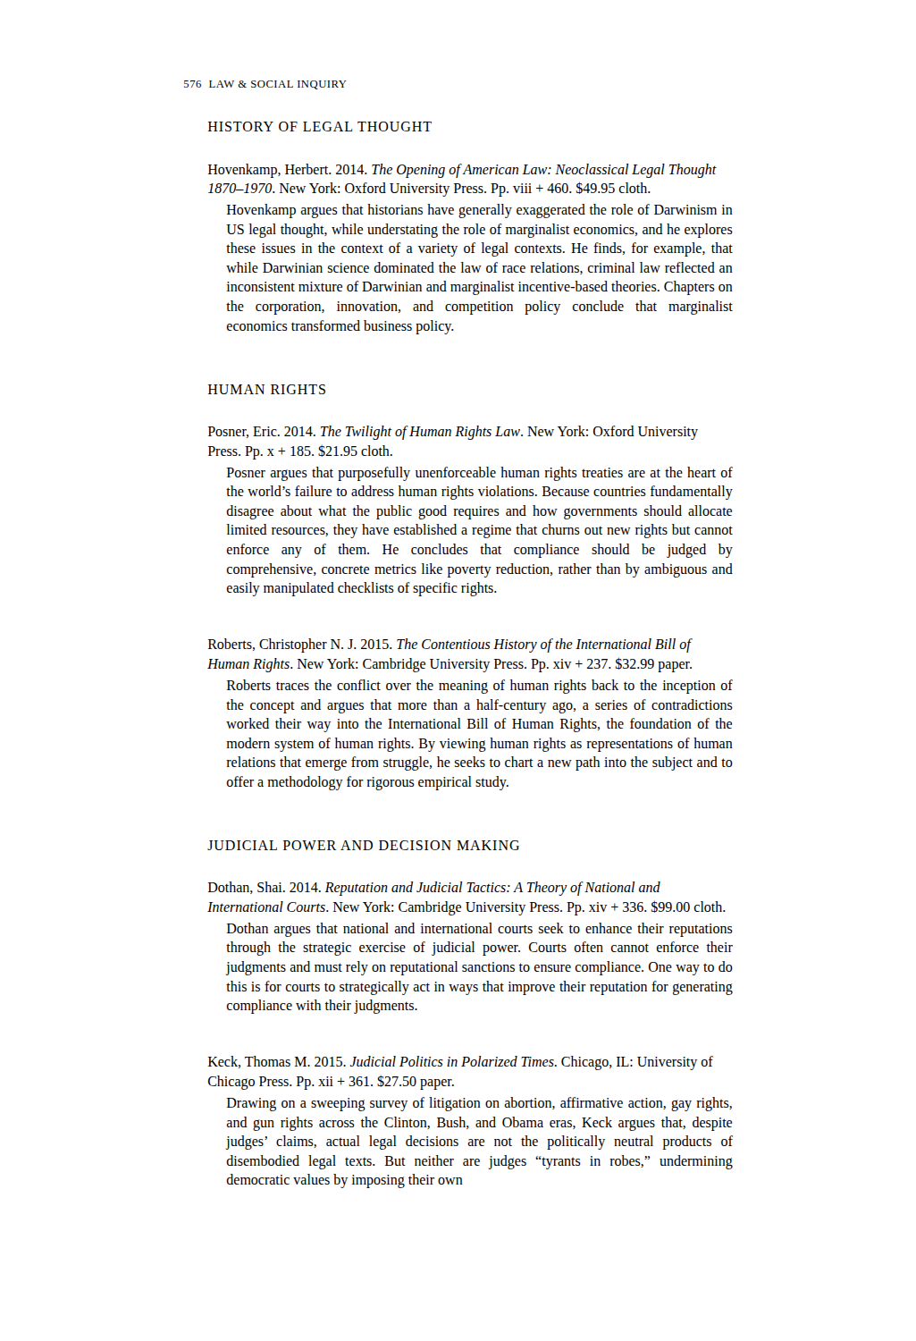576 LAW & SOCIAL INQUIRY
History of Legal Thought
Hovenkamp, Herbert. 2014. The Opening of American Law: Neoclassical Legal Thought 1870–1970. New York: Oxford University Press. Pp. viii + 460. $49.95 cloth.
Hovenkamp argues that historians have generally exaggerated the role of Darwinism in US legal thought, while understating the role of marginalist economics, and he explores these issues in the context of a variety of legal contexts. He finds, for example, that while Darwinian science dominated the law of race relations, criminal law reflected an inconsistent mixture of Darwinian and marginalist incentive-based theories. Chapters on the corporation, innovation, and competition policy conclude that marginalist economics transformed business policy.
Human Rights
Posner, Eric. 2014. The Twilight of Human Rights Law. New York: Oxford University Press. Pp. x + 185. $21.95 cloth.
Posner argues that purposefully unenforceable human rights treaties are at the heart of the world’s failure to address human rights violations. Because countries fundamentally disagree about what the public good requires and how governments should allocate limited resources, they have established a regime that churns out new rights but cannot enforce any of them. He concludes that compliance should be judged by comprehensive, concrete metrics like poverty reduction, rather than by ambiguous and easily manipulated checklists of specific rights.
Roberts, Christopher N. J. 2015. The Contentious History of the International Bill of Human Rights. New York: Cambridge University Press. Pp. xiv + 237. $32.99 paper.
Roberts traces the conflict over the meaning of human rights back to the inception of the concept and argues that more than a half-century ago, a series of contradictions worked their way into the International Bill of Human Rights, the foundation of the modern system of human rights. By viewing human rights as representations of human relations that emerge from struggle, he seeks to chart a new path into the subject and to offer a methodology for rigorous empirical study.
Judicial Power and Decision Making
Dothan, Shai. 2014. Reputation and Judicial Tactics: A Theory of National and International Courts. New York: Cambridge University Press. Pp. xiv + 336. $99.00 cloth.
Dothan argues that national and international courts seek to enhance their reputations through the strategic exercise of judicial power. Courts often cannot enforce their judgments and must rely on reputational sanctions to ensure compliance. One way to do this is for courts to strategically act in ways that improve their reputation for generating compliance with their judgments.
Keck, Thomas M. 2015. Judicial Politics in Polarized Times. Chicago, IL: University of Chicago Press. Pp. xii + 361. $27.50 paper.
Drawing on a sweeping survey of litigation on abortion, affirmative action, gay rights, and gun rights across the Clinton, Bush, and Obama eras, Keck argues that, despite judges’ claims, actual legal decisions are not the politically neutral products of disembodied legal texts. But neither are judges “tyrants in robes,” undermining democratic values by imposing their own